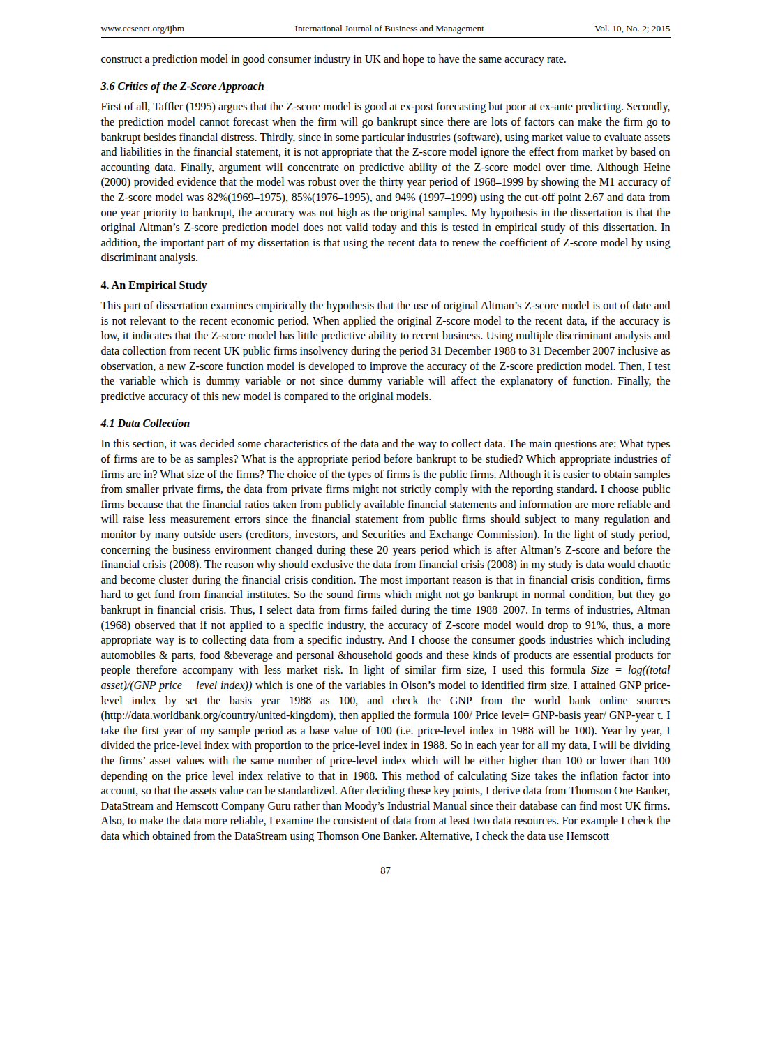www.ccsenet.org/ijbm International Journal of Business and Management Vol. 10, No. 2; 2015
construct a prediction model in good consumer industry in UK and hope to have the same accuracy rate.
3.6 Critics of the Z-Score Approach
First of all, Taffler (1995) argues that the Z-score model is good at ex-post forecasting but poor at ex-ante predicting. Secondly, the prediction model cannot forecast when the firm will go bankrupt since there are lots of factors can make the firm go to bankrupt besides financial distress. Thirdly, since in some particular industries (software), using market value to evaluate assets and liabilities in the financial statement, it is not appropriate that the Z-score model ignore the effect from market by based on accounting data. Finally, argument will concentrate on predictive ability of the Z-score model over time. Although Heine (2000) provided evidence that the model was robust over the thirty year period of 1968–1999 by showing the M1 accuracy of the Z-score model was 82%(1969–1975), 85%(1976–1995), and 94% (1997–1999) using the cut-off point 2.67 and data from one year priority to bankrupt, the accuracy was not high as the original samples. My hypothesis in the dissertation is that the original Altman’s Z-score prediction model does not valid today and this is tested in empirical study of this dissertation. In addition, the important part of my dissertation is that using the recent data to renew the coefficient of Z-score model by using discriminant analysis.
4. An Empirical Study
This part of dissertation examines empirically the hypothesis that the use of original Altman’s Z-score model is out of date and is not relevant to the recent economic period. When applied the original Z-score model to the recent data, if the accuracy is low, it indicates that the Z-score model has little predictive ability to recent business. Using multiple discriminant analysis and data collection from recent UK public firms insolvency during the period 31 December 1988 to 31 December 2007 inclusive as observation, a new Z-score function model is developed to improve the accuracy of the Z-score prediction model. Then, I test the variable which is dummy variable or not since dummy variable will affect the explanatory of function. Finally, the predictive accuracy of this new model is compared to the original models.
4.1 Data Collection
In this section, it was decided some characteristics of the data and the way to collect data. The main questions are: What types of firms are to be as samples? What is the appropriate period before bankrupt to be studied? Which appropriate industries of firms are in? What size of the firms? The choice of the types of firms is the public firms. Although it is easier to obtain samples from smaller private firms, the data from private firms might not strictly comply with the reporting standard. I choose public firms because that the financial ratios taken from publicly available financial statements and information are more reliable and will raise less measurement errors since the financial statement from public firms should subject to many regulation and monitor by many outside users (creditors, investors, and Securities and Exchange Commission). In the light of study period, concerning the business environment changed during these 20 years period which is after Altman’s Z-score and before the financial crisis (2008). The reason why should exclusive the data from financial crisis (2008) in my study is data would chaotic and become cluster during the financial crisis condition. The most important reason is that in financial crisis condition, firms hard to get fund from financial institutes. So the sound firms which might not go bankrupt in normal condition, but they go bankrupt in financial crisis. Thus, I select data from firms failed during the time 1988–2007. In terms of industries, Altman (1968) observed that if not applied to a specific industry, the accuracy of Z-score model would drop to 91%, thus, a more appropriate way is to collecting data from a specific industry. And I choose the consumer goods industries which including automobiles & parts, food &beverage and personal &household goods and these kinds of products are essential products for people therefore accompany with less market risk. In light of similar firm size, I used this formula Size = log((total asset)/(GNP price − level index)) which is one of the variables in Olson’s model to identified firm size. I attained GNP price-level index by set the basis year 1988 as 100, and check the GNP from the world bank online sources (http://data.worldbank.org/country/united-kingdom), then applied the formula 100/ Price level= GNP-basis year/ GNP-year t. I take the first year of my sample period as a base value of 100 (i.e. price-level index in 1988 will be 100). Year by year, I divided the price-level index with proportion to the price-level index in 1988. So in each year for all my data, I will be dividing the firms’ asset values with the same number of price-level index which will be either higher than 100 or lower than 100 depending on the price level index relative to that in 1988. This method of calculating Size takes the inflation factor into account, so that the assets value can be standardized. After deciding these key points, I derive data from Thomson One Banker, DataStream and Hemscott Company Guru rather than Moody’s Industrial Manual since their database can find most UK firms. Also, to make the data more reliable, I examine the consistent of data from at least two data resources. For example I check the data which obtained from the DataStream using Thomson One Banker. Alternative, I check the data use Hemscott
87